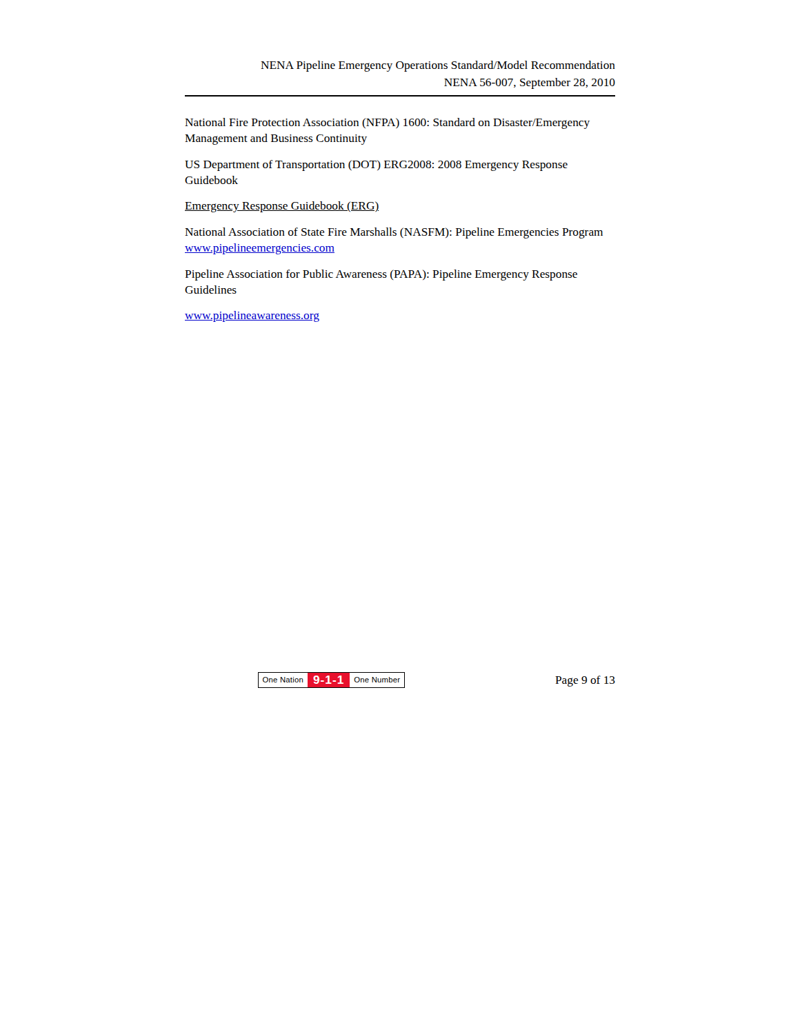NENA Pipeline Emergency Operations Standard/Model Recommendation
NENA 56-007, September 28, 2010
National Fire Protection Association (NFPA) 1600: Standard on Disaster/Emergency Management and Business Continuity
US Department of Transportation (DOT) ERG2008: 2008 Emergency Response Guidebook
Emergency Response Guidebook (ERG)
National Association of State Fire Marshalls (NASFM): Pipeline Emergencies Program www.pipelineemergencies.com
Pipeline Association for Public Awareness (PAPA): Pipeline Emergency Response Guidelines
www.pipelineawareness.org
One Nation 9-1-1 One Number
Page 9 of 13